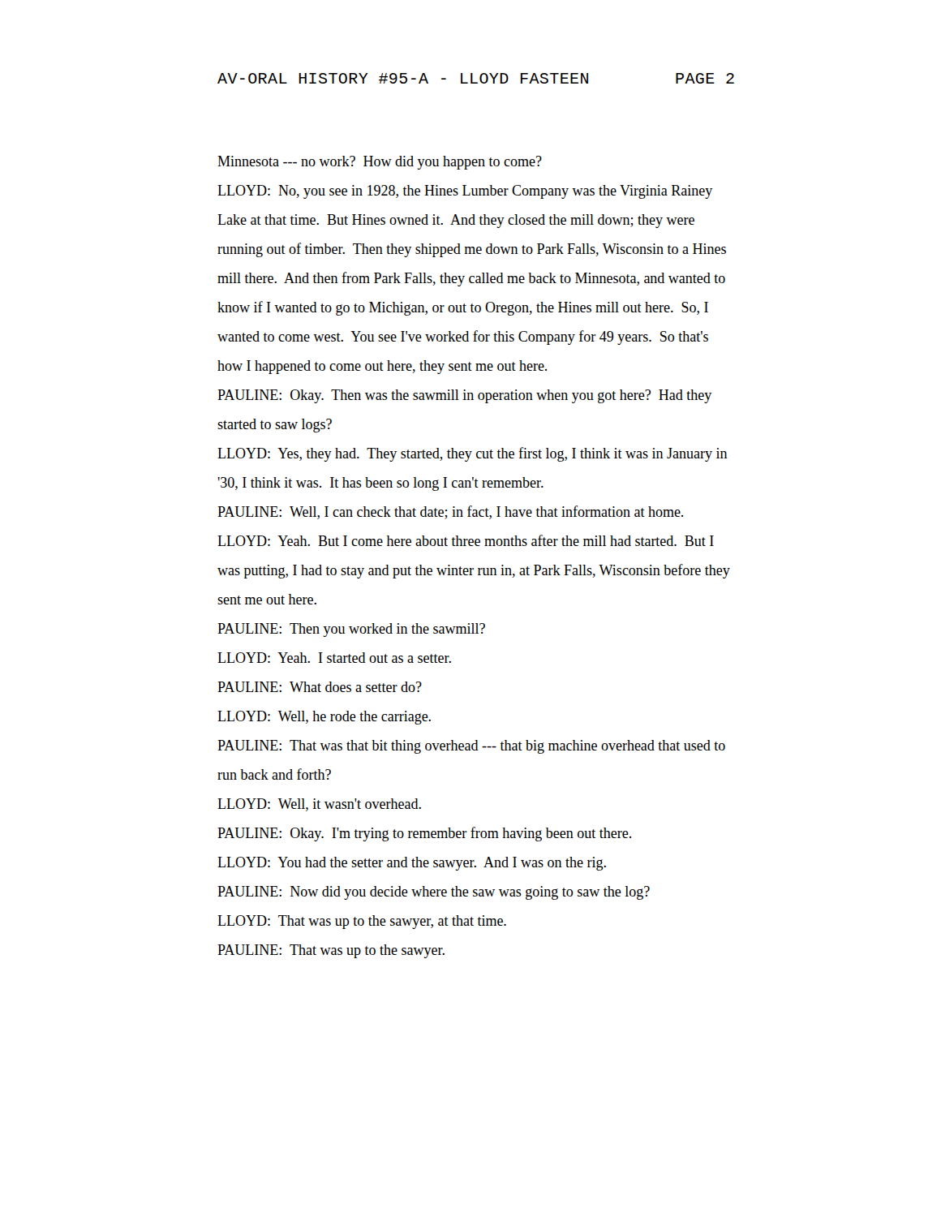AV-ORAL HISTORY #95-A - LLOYD FASTEEN PAGE 2
Minnesota --- no work? How did you happen to come?
LLOYD: No, you see in 1928, the Hines Lumber Company was the Virginia Rainey Lake at that time. But Hines owned it. And they closed the mill down; they were running out of timber. Then they shipped me down to Park Falls, Wisconsin to a Hines mill there. And then from Park Falls, they called me back to Minnesota, and wanted to know if I wanted to go to Michigan, or out to Oregon, the Hines mill out here. So, I wanted to come west. You see I've worked for this Company for 49 years. So that's how I happened to come out here, they sent me out here.
PAULINE: Okay. Then was the sawmill in operation when you got here? Had they started to saw logs?
LLOYD: Yes, they had. They started, they cut the first log, I think it was in January in '30, I think it was. It has been so long I can't remember.
PAULINE: Well, I can check that date; in fact, I have that information at home.
LLOYD: Yeah. But I come here about three months after the mill had started. But I was putting, I had to stay and put the winter run in, at Park Falls, Wisconsin before they sent me out here.
PAULINE: Then you worked in the sawmill?
LLOYD: Yeah. I started out as a setter.
PAULINE: What does a setter do?
LLOYD: Well, he rode the carriage.
PAULINE: That was that bit thing overhead --- that big machine overhead that used to run back and forth?
LLOYD: Well, it wasn't overhead.
PAULINE: Okay. I'm trying to remember from having been out there.
LLOYD: You had the setter and the sawyer. And I was on the rig.
PAULINE: Now did you decide where the saw was going to saw the log?
LLOYD: That was up to the sawyer, at that time.
PAULINE: That was up to the sawyer.